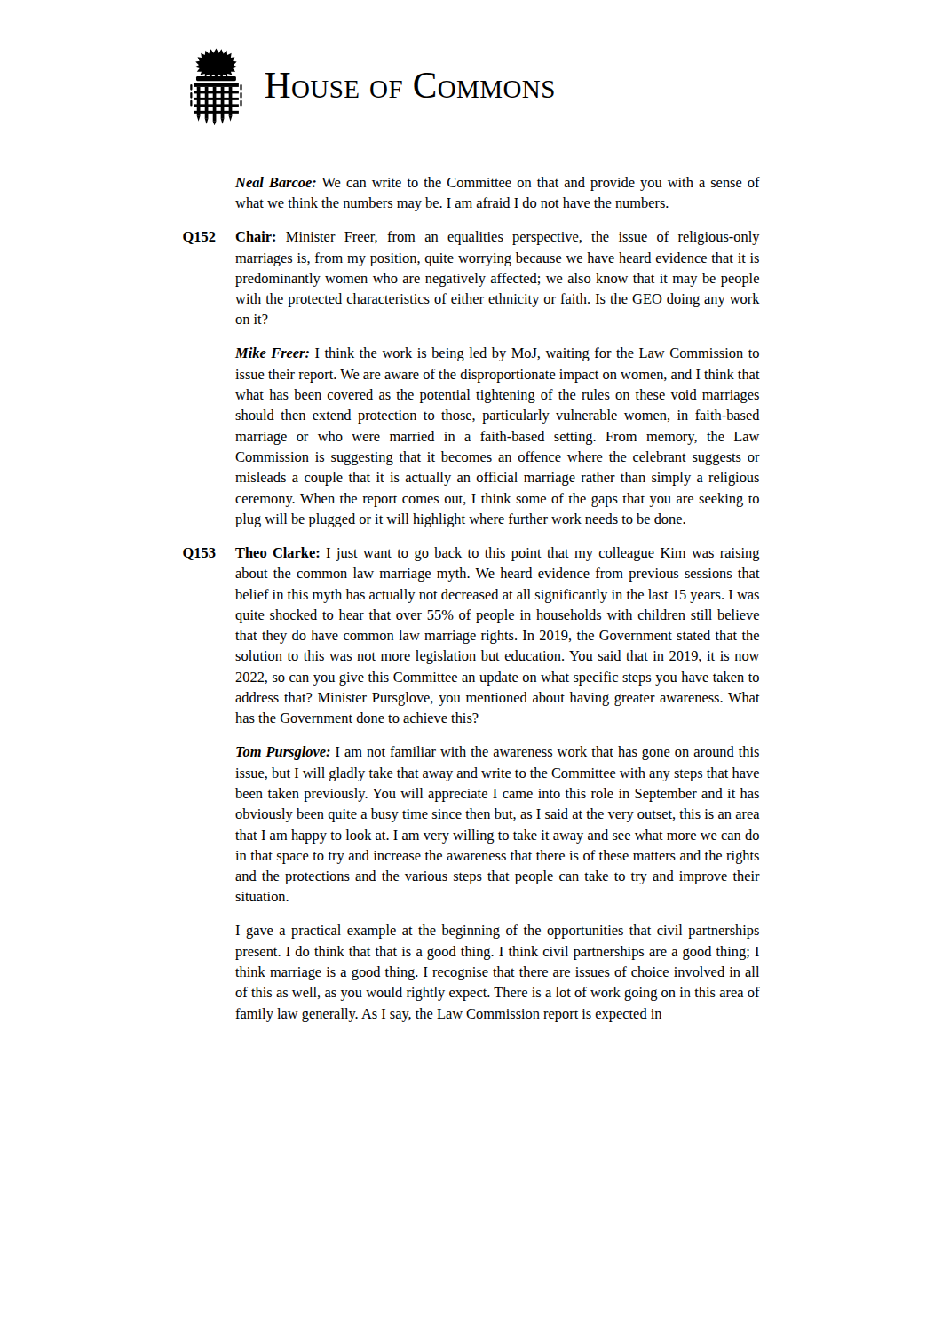House of Commons
Neal Barcoe: We can write to the Committee on that and provide you with a sense of what we think the numbers may be. I am afraid I do not have the numbers.
Q152
Chair: Minister Freer, from an equalities perspective, the issue of religious-only marriages is, from my position, quite worrying because we have heard evidence that it is predominantly women who are negatively affected; we also know that it may be people with the protected characteristics of either ethnicity or faith. Is the GEO doing any work on it?
Mike Freer: I think the work is being led by MoJ, waiting for the Law Commission to issue their report. We are aware of the disproportionate impact on women, and I think that what has been covered as the potential tightening of the rules on these void marriages should then extend protection to those, particularly vulnerable women, in faith-based marriage or who were married in a faith-based setting. From memory, the Law Commission is suggesting that it becomes an offence where the celebrant suggests or misleads a couple that it is actually an official marriage rather than simply a religious ceremony. When the report comes out, I think some of the gaps that you are seeking to plug will be plugged or it will highlight where further work needs to be done.
Q153
Theo Clarke: I just want to go back to this point that my colleague Kim was raising about the common law marriage myth. We heard evidence from previous sessions that belief in this myth has actually not decreased at all significantly in the last 15 years. I was quite shocked to hear that over 55% of people in households with children still believe that they do have common law marriage rights. In 2019, the Government stated that the solution to this was not more legislation but education. You said that in 2019, it is now 2022, so can you give this Committee an update on what specific steps you have taken to address that? Minister Pursglove, you mentioned about having greater awareness. What has the Government done to achieve this?
Tom Pursglove: I am not familiar with the awareness work that has gone on around this issue, but I will gladly take that away and write to the Committee with any steps that have been taken previously. You will appreciate I came into this role in September and it has obviously been quite a busy time since then but, as I said at the very outset, this is an area that I am happy to look at. I am very willing to take it away and see what more we can do in that space to try and increase the awareness that there is of these matters and the rights and the protections and the various steps that people can take to try and improve their situation.
I gave a practical example at the beginning of the opportunities that civil partnerships present. I do think that that is a good thing. I think civil partnerships are a good thing; I think marriage is a good thing. I recognise that there are issues of choice involved in all of this as well, as you would rightly expect. There is a lot of work going on in this area of family law generally. As I say, the Law Commission report is expected in